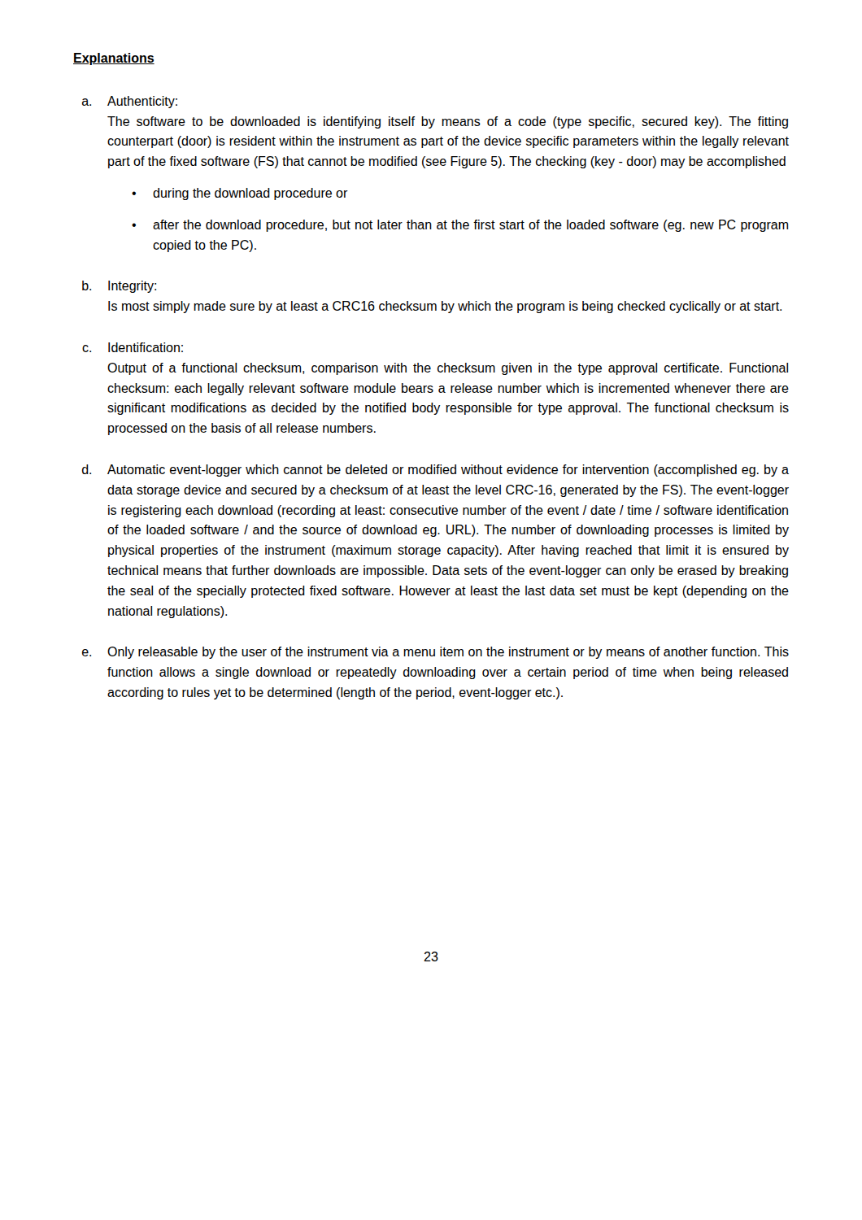Explanations
Authenticity: The software to be downloaded is identifying itself by means of a code (type specific, secured key). The fitting counterpart (door) is resident within the instrument as part of the device specific parameters within the legally relevant part of the fixed software (FS) that cannot be modified (see Figure 5). The checking (key - door) may be accomplished
during the download procedure or
after the download procedure, but not later than at the first start of the loaded software (eg. new PC program copied to the PC).
Integrity: Is most simply made sure by at least a CRC16 checksum by which the program is being checked cyclically or at start.
Identification: Output of a functional checksum, comparison with the checksum given in the type approval certificate. Functional checksum: each legally relevant software module bears a release number which is incremented whenever there are significant modifications as decided by the notified body responsible for type approval. The functional checksum is processed on the basis of all release numbers.
Automatic event-logger which cannot be deleted or modified without evidence for intervention (accomplished eg. by a data storage device and secured by a checksum of at least the level CRC-16, generated by the FS). The event-logger is registering each download (recording at least: consecutive number of the event / date / time / software identification of the loaded software / and the source of download eg. URL). The number of downloading processes is limited by physical properties of the instrument (maximum storage capacity). After having reached that limit it is ensured by technical means that further downloads are impossible. Data sets of the event-logger can only be erased by breaking the seal of the specially protected fixed software. However at least the last data set must be kept (depending on the national regulations).
Only releasable by the user of the instrument via a menu item on the instrument or by means of another function. This function allows a single download or repeatedly downloading over a certain period of time when being released according to rules yet to be determined (length of the period, event-logger etc.).
23